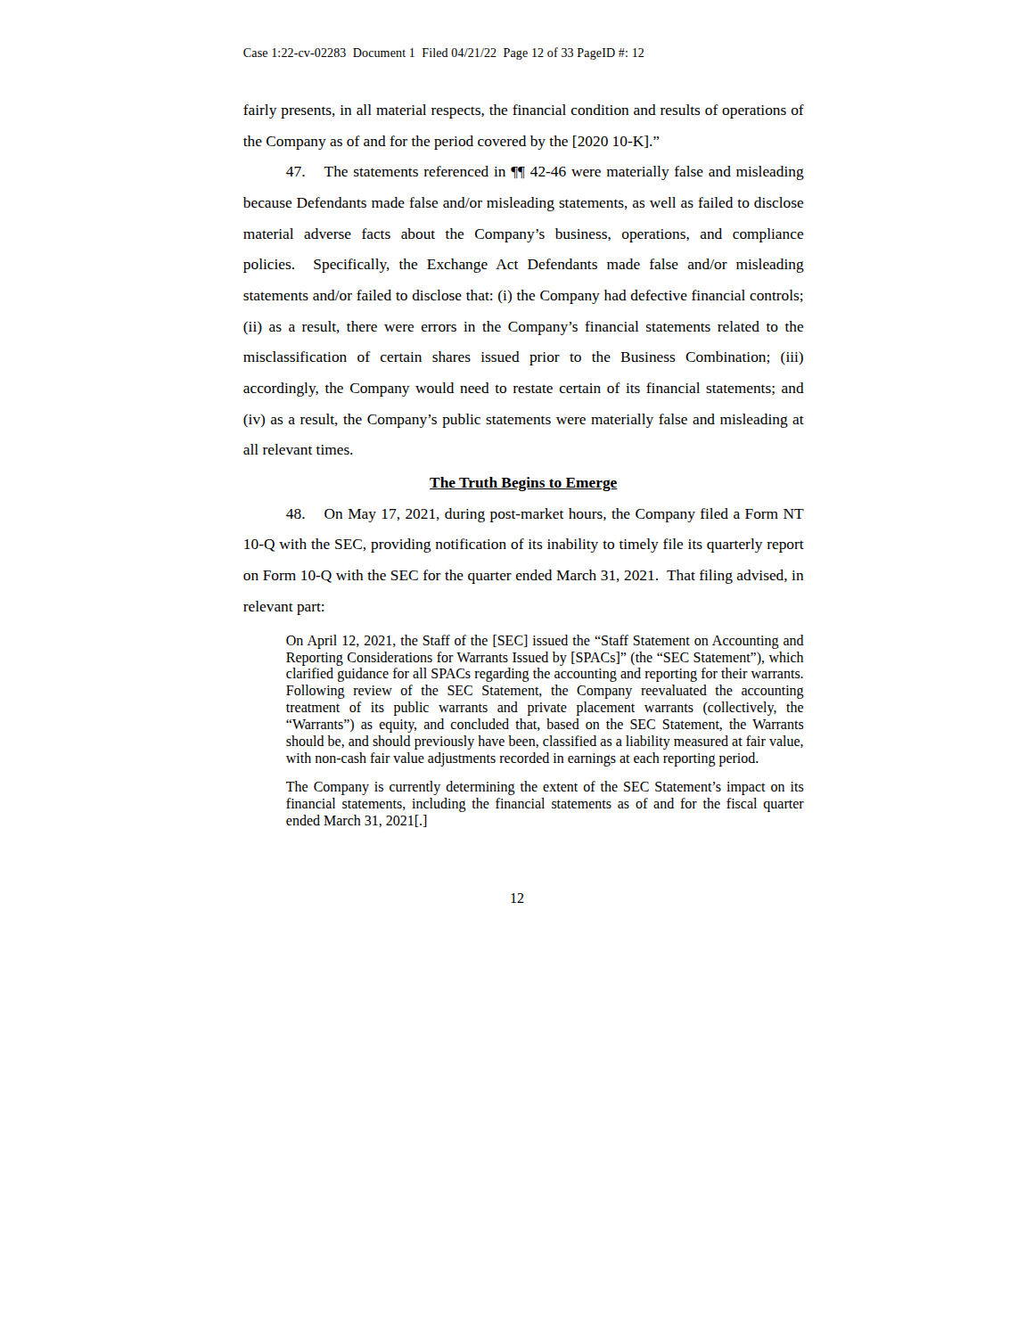Case 1:22-cv-02283 Document 1 Filed 04/21/22 Page 12 of 33 PageID #: 12
fairly presents, in all material respects, the financial condition and results of operations of the Company as of and for the period covered by the [2020 10-K].”
47. The statements referenced in ¶¶ 42-46 were materially false and misleading because Defendants made false and/or misleading statements, as well as failed to disclose material adverse facts about the Company’s business, operations, and compliance policies. Specifically, the Exchange Act Defendants made false and/or misleading statements and/or failed to disclose that: (i) the Company had defective financial controls; (ii) as a result, there were errors in the Company’s financial statements related to the misclassification of certain shares issued prior to the Business Combination; (iii) accordingly, the Company would need to restate certain of its financial statements; and (iv) as a result, the Company’s public statements were materially false and misleading at all relevant times.
The Truth Begins to Emerge
48. On May 17, 2021, during post-market hours, the Company filed a Form NT 10-Q with the SEC, providing notification of its inability to timely file its quarterly report on Form 10-Q with the SEC for the quarter ended March 31, 2021. That filing advised, in relevant part:
On April 12, 2021, the Staff of the [SEC] issued the “Staff Statement on Accounting and Reporting Considerations for Warrants Issued by [SPACs]” (the “SEC Statement”), which clarified guidance for all SPACs regarding the accounting and reporting for their warrants. Following review of the SEC Statement, the Company reevaluated the accounting treatment of its public warrants and private placement warrants (collectively, the “Warrants”) as equity, and concluded that, based on the SEC Statement, the Warrants should be, and should previously have been, classified as a liability measured at fair value, with non-cash fair value adjustments recorded in earnings at each reporting period.
The Company is currently determining the extent of the SEC Statement’s impact on its financial statements, including the financial statements as of and for the fiscal quarter ended March 31, 2021[.]
12